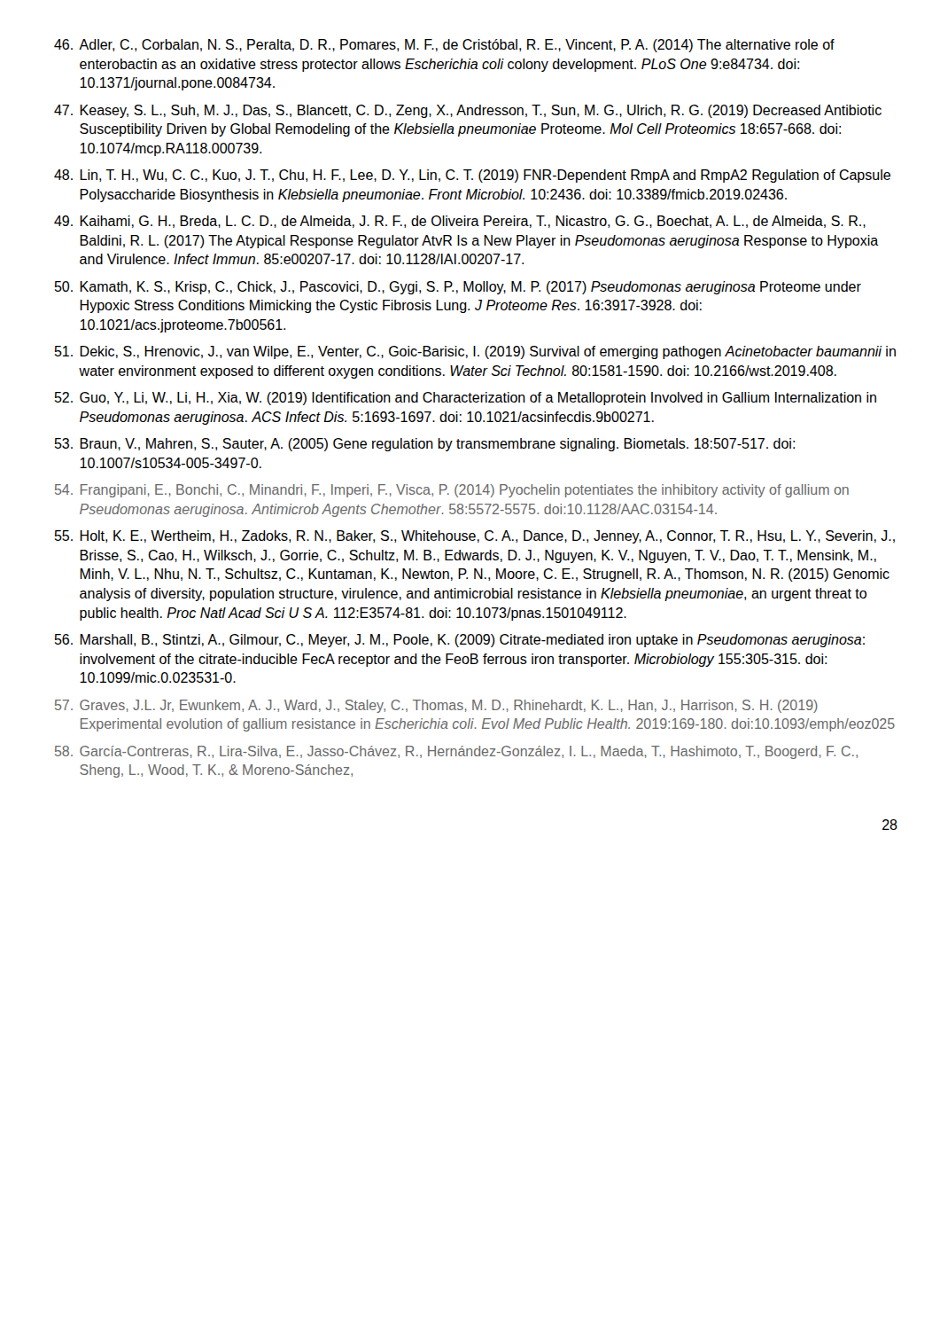Adler, C., Corbalan, N. S., Peralta, D. R., Pomares, M. F., de Cristóbal, R. E., Vincent, P. A. (2014) The alternative role of enterobactin as an oxidative stress protector allows Escherichia coli colony development. PLoS One 9:e84734. doi: 10.1371/journal.pone.0084734.
Keasey, S. L., Suh, M. J., Das, S., Blancett, C. D., Zeng, X., Andresson, T., Sun, M. G., Ulrich, R. G. (2019) Decreased Antibiotic Susceptibility Driven by Global Remodeling of the Klebsiella pneumoniae Proteome. Mol Cell Proteomics 18:657-668. doi: 10.1074/mcp.RA118.000739.
Lin, T. H., Wu, C. C., Kuo, J. T., Chu, H. F., Lee, D. Y., Lin, C. T. (2019) FNR-Dependent RmpA and RmpA2 Regulation of Capsule Polysaccharide Biosynthesis in Klebsiella pneumoniae. Front Microbiol. 10:2436. doi: 10.3389/fmicb.2019.02436.
Kaihami, G. H., Breda, L. C. D., de Almeida, J. R. F., de Oliveira Pereira, T., Nicastro, G. G., Boechat, A. L., de Almeida, S. R., Baldini, R. L. (2017) The Atypical Response Regulator AtvR Is a New Player in Pseudomonas aeruginosa Response to Hypoxia and Virulence. Infect Immun. 85:e00207-17. doi: 10.1128/IAI.00207-17.
Kamath, K. S., Krisp, C., Chick, J., Pascovici, D., Gygi, S. P., Molloy, M. P. (2017) Pseudomonas aeruginosa Proteome under Hypoxic Stress Conditions Mimicking the Cystic Fibrosis Lung. J Proteome Res. 16:3917-3928. doi: 10.1021/acs.jproteome.7b00561.
Dekic, S., Hrenovic, J., van Wilpe, E., Venter, C., Goic-Barisic, I. (2019) Survival of emerging pathogen Acinetobacter baumannii in water environment exposed to different oxygen conditions. Water Sci Technol. 80:1581-1590. doi: 10.2166/wst.2019.408.
Guo, Y., Li, W., Li, H., Xia, W. (2019) Identification and Characterization of a Metalloprotein Involved in Gallium Internalization in Pseudomonas aeruginosa. ACS Infect Dis. 5:1693-1697. doi: 10.1021/acsinfecdis.9b00271.
Braun, V., Mahren, S., Sauter, A. (2005) Gene regulation by transmembrane signaling. Biometals. 18:507-517. doi: 10.1007/s10534-005-3497-0.
Frangipani, E., Bonchi, C., Minandri, F., Imperi, F., Visca, P. (2014) Pyochelin potentiates the inhibitory activity of gallium on Pseudomonas aeruginosa. Antimicrob Agents Chemother. 58:5572-5575. doi:10.1128/AAC.03154-14.
Holt, K. E., Wertheim, H., Zadoks, R. N., Baker, S., Whitehouse, C. A., Dance, D., Jenney, A., Connor, T. R., Hsu, L. Y., Severin, J., Brisse, S., Cao, H., Wilksch, J., Gorrie, C., Schultz, M. B., Edwards, D. J., Nguyen, K. V., Nguyen, T. V., Dao, T. T., Mensink, M., Minh, V. L., Nhu, N. T., Schultsz, C., Kuntaman, K., Newton, P. N., Moore, C. E., Strugnell, R. A., Thomson, N. R. (2015) Genomic analysis of diversity, population structure, virulence, and antimicrobial resistance in Klebsiella pneumoniae, an urgent threat to public health. Proc Natl Acad Sci U S A. 112:E3574-81. doi: 10.1073/pnas.1501049112.
Marshall, B., Stintzi, A., Gilmour, C., Meyer, J. M., Poole, K. (2009) Citrate-mediated iron uptake in Pseudomonas aeruginosa: involvement of the citrate-inducible FecA receptor and the FeoB ferrous iron transporter. Microbiology 155:305-315. doi: 10.1099/mic.0.023531-0.
Graves, J.L. Jr, Ewunkem, A. J., Ward, J., Staley, C., Thomas, M. D., Rhinehardt, K. L., Han, J., Harrison, S. H. (2019) Experimental evolution of gallium resistance in Escherichia coli. Evol Med Public Health. 2019:169-180. doi:10.1093/emph/eoz025
García-Contreras, R., Lira-Silva, E., Jasso-Chávez, R., Hernández-González, I. L., Maeda, T., Hashimoto, T., Boogerd, F. C., Sheng, L., Wood, T. K., & Moreno-Sánchez,
28